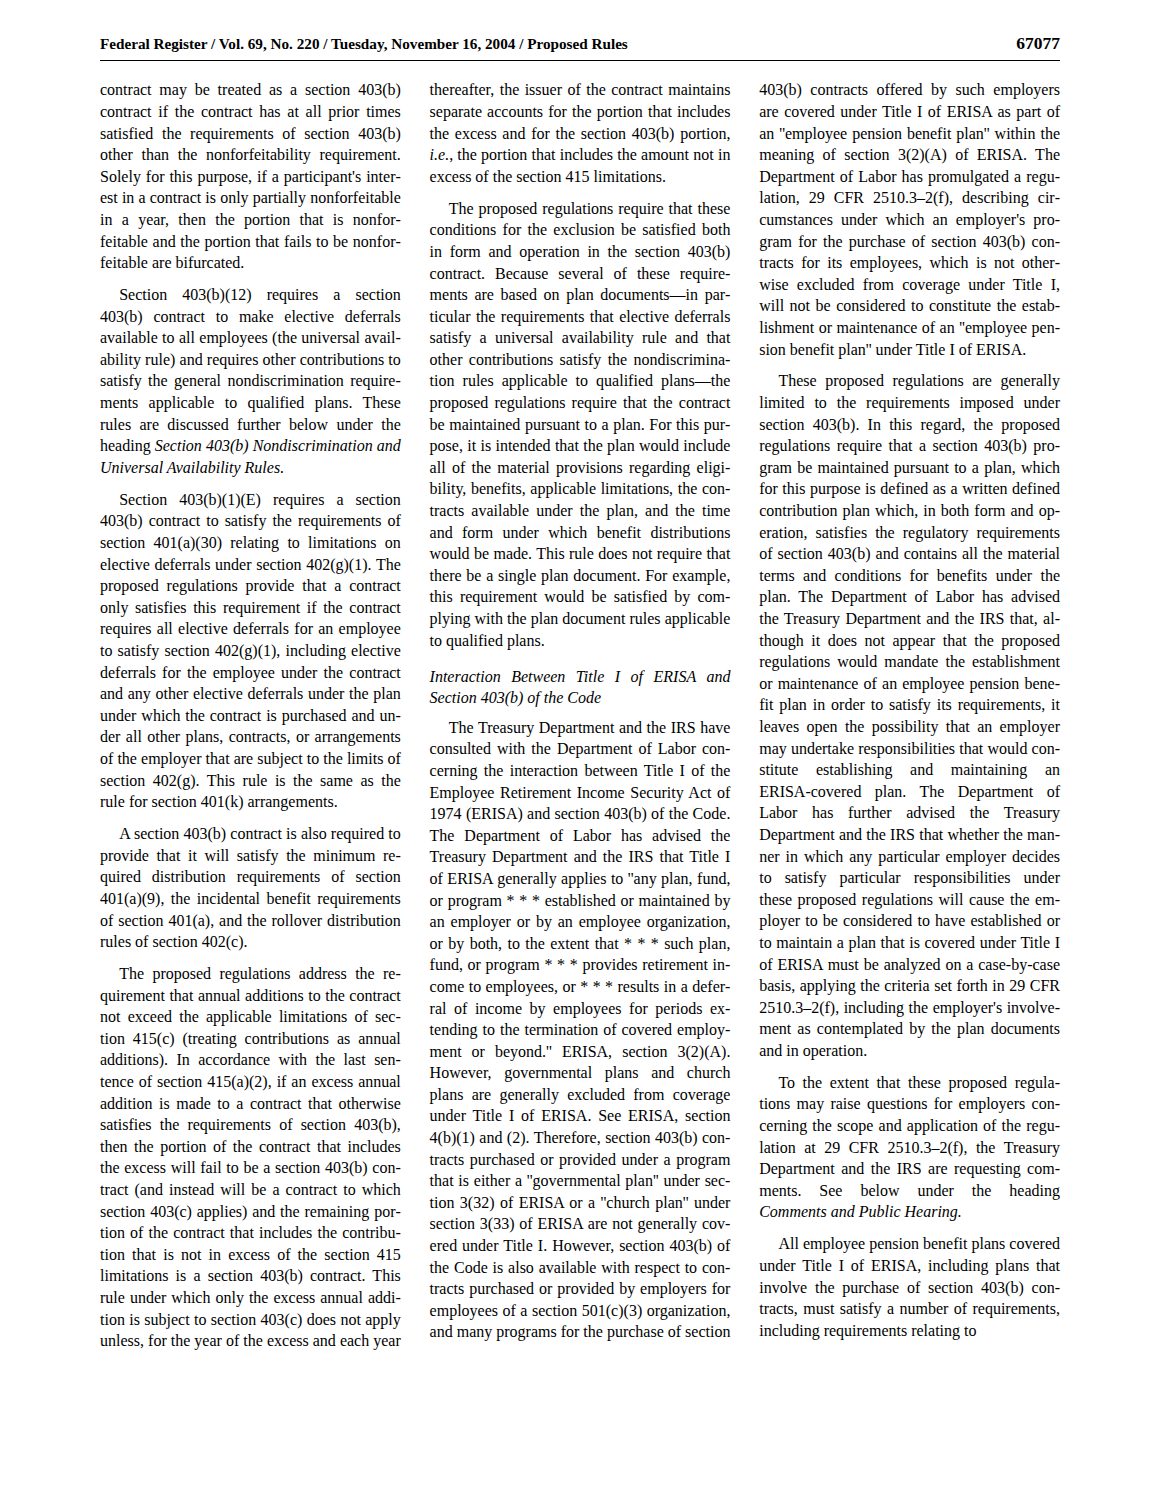Federal Register / Vol. 69, No. 220 / Tuesday, November 16, 2004 / Proposed Rules 67077
contract may be treated as a section 403(b) contract if the contract has at all prior times satisfied the requirements of section 403(b) other than the nonforfeitability requirement. Solely for this purpose, if a participant's interest in a contract is only partially nonforfeitable in a year, then the portion that is nonforfeitable and the portion that fails to be nonforfeitable are bifurcated.
Section 403(b)(12) requires a section 403(b) contract to make elective deferrals available to all employees (the universal availability rule) and requires other contributions to satisfy the general nondiscrimination requirements applicable to qualified plans. These rules are discussed further below under the heading Section 403(b) Nondiscrimination and Universal Availability Rules.
Section 403(b)(1)(E) requires a section 403(b) contract to satisfy the requirements of section 401(a)(30) relating to limitations on elective deferrals under section 402(g)(1). The proposed regulations provide that a contract only satisfies this requirement if the contract requires all elective deferrals for an employee to satisfy section 402(g)(1), including elective deferrals for the employee under the contract and any other elective deferrals under the plan under which the contract is purchased and under all other plans, contracts, or arrangements of the employer that are subject to the limits of section 402(g). This rule is the same as the rule for section 401(k) arrangements.
A section 403(b) contract is also required to provide that it will satisfy the minimum required distribution requirements of section 401(a)(9), the incidental benefit requirements of section 401(a), and the rollover distribution rules of section 402(c).
The proposed regulations address the requirement that annual additions to the contract not exceed the applicable limitations of section 415(c) (treating contributions as annual additions). In accordance with the last sentence of section 415(a)(2), if an excess annual addition is made to a contract that otherwise satisfies the requirements of section 403(b), then the portion of the contract that includes the excess will fail to be a section 403(b) contract (and instead will be a contract to which section 403(c) applies) and the remaining portion of the contract that includes the contribution that is not in excess of the section 415 limitations is a section 403(b) contract. This rule under which only the excess annual addition is subject to section 403(c) does not apply unless, for the year of the excess and each year thereafter, the issuer of the contract maintains separate accounts for the portion that includes the excess and for the section 403(b) portion, i.e., the portion that includes the amount not in excess of the section 415 limitations.
The proposed regulations require that these conditions for the exclusion be satisfied both in form and operation in the section 403(b) contract. Because several of these requirements are based on plan documents—in particular the requirements that elective deferrals satisfy a universal availability rule and that other contributions satisfy the nondiscrimination rules applicable to qualified plans—the proposed regulations require that the contract be maintained pursuant to a plan. For this purpose, it is intended that the plan would include all of the material provisions regarding eligibility, benefits, applicable limitations, the contracts available under the plan, and the time and form under which benefit distributions would be made. This rule does not require that there be a single plan document. For example, this requirement would be satisfied by complying with the plan document rules applicable to qualified plans.
Interaction Between Title I of ERISA and Section 403(b) of the Code
The Treasury Department and the IRS have consulted with the Department of Labor concerning the interaction between Title I of the Employee Retirement Income Security Act of 1974 (ERISA) and section 403(b) of the Code. The Department of Labor has advised the Treasury Department and the IRS that Title I of ERISA generally applies to ''any plan, fund, or program * * * established or maintained by an employer or by an employee organization, or by both, to the extent that * * * such plan, fund, or program * * * provides retirement income to employees, or * * * results in a deferral of income by employees for periods extending to the termination of covered employment or beyond.'' ERISA, section 3(2)(A). However, governmental plans and church plans are generally excluded from coverage under Title I of ERISA. See ERISA, section 4(b)(1) and (2). Therefore, section 403(b) contracts purchased or provided under a program that is either a ''governmental plan'' under section 3(32) of ERISA or a ''church plan'' under section 3(33) of ERISA are not generally covered under Title I. However, section 403(b) of the Code is also available with respect to contracts purchased or provided by employers for employees of a section 501(c)(3) organization, and many programs for the purchase of section 403(b) contracts offered by such employers are covered under Title I of ERISA as part of an ''employee pension benefit plan'' within the meaning of section 3(2)(A) of ERISA. The Department of Labor has promulgated a regulation, 29 CFR 2510.3–2(f), describing circumstances under which an employer's program for the purchase of section 403(b) contracts for its employees, which is not otherwise excluded from coverage under Title I, will not be considered to constitute the establishment or maintenance of an ''employee pension benefit plan'' under Title I of ERISA.
These proposed regulations are generally limited to the requirements imposed under section 403(b). In this regard, the proposed regulations require that a section 403(b) program be maintained pursuant to a plan, which for this purpose is defined as a written defined contribution plan which, in both form and operation, satisfies the regulatory requirements of section 403(b) and contains all the material terms and conditions for benefits under the plan. The Department of Labor has advised the Treasury Department and the IRS that, although it does not appear that the proposed regulations would mandate the establishment or maintenance of an employee pension benefit plan in order to satisfy its requirements, it leaves open the possibility that an employer may undertake responsibilities that would constitute establishing and maintaining an ERISA-covered plan. The Department of Labor has further advised the Treasury Department and the IRS that whether the manner in which any particular employer decides to satisfy particular responsibilities under these proposed regulations will cause the employer to be considered to have established or to maintain a plan that is covered under Title I of ERISA must be analyzed on a case-by-case basis, applying the criteria set forth in 29 CFR 2510.3–2(f), including the employer's involvement as contemplated by the plan documents and in operation.
To the extent that these proposed regulations may raise questions for employers concerning the scope and application of the regulation at 29 CFR 2510.3–2(f), the Treasury Department and the IRS are requesting comments. See below under the heading Comments and Public Hearing.
All employee pension benefit plans covered under Title I of ERISA, including plans that involve the purchase of section 403(b) contracts, must satisfy a number of requirements, including requirements relating to